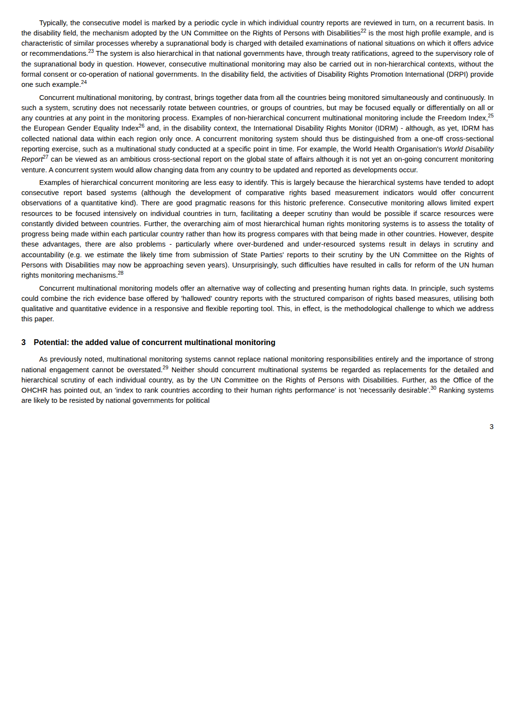Typically, the consecutive model is marked by a periodic cycle in which individual country reports are reviewed in turn, on a recurrent basis. In the disability field, the mechanism adopted by the UN Committee on the Rights of Persons with Disabilities22 is the most high profile example, and is characteristic of similar processes whereby a supranational body is charged with detailed examinations of national situations on which it offers advice or recommendations.23 The system is also hierarchical in that national governments have, through treaty ratifications, agreed to the supervisory role of the supranational body in question. However, consecutive multinational monitoring may also be carried out in non-hierarchical contexts, without the formal consent or co-operation of national governments. In the disability field, the activities of Disability Rights Promotion International (DRPI) provide one such example.24
Concurrent multinational monitoring, by contrast, brings together data from all the countries being monitored simultaneously and continuously. In such a system, scrutiny does not necessarily rotate between countries, or groups of countries, but may be focused equally or differentially on all or any countries at any point in the monitoring process. Examples of non-hierarchical concurrent multinational monitoring include the Freedom Index,25 the European Gender Equality Index26 and, in the disability context, the International Disability Rights Monitor (IDRM) - although, as yet, IDRM has collected national data within each region only once. A concurrent monitoring system should thus be distinguished from a one-off cross-sectional reporting exercise, such as a multinational study conducted at a specific point in time. For example, the World Health Organisation's World Disability Report27 can be viewed as an ambitious cross-sectional report on the global state of affairs although it is not yet an on-going concurrent monitoring venture. A concurrent system would allow changing data from any country to be updated and reported as developments occur.
Examples of hierarchical concurrent monitoring are less easy to identify. This is largely because the hierarchical systems have tended to adopt consecutive report based systems (although the development of comparative rights based measurement indicators would offer concurrent observations of a quantitative kind). There are good pragmatic reasons for this historic preference. Consecutive monitoring allows limited expert resources to be focused intensively on individual countries in turn, facilitating a deeper scrutiny than would be possible if scarce resources were constantly divided between countries. Further, the overarching aim of most hierarchical human rights monitoring systems is to assess the totality of progress being made within each particular country rather than how its progress compares with that being made in other countries. However, despite these advantages, there are also problems - particularly where over-burdened and under-resourced systems result in delays in scrutiny and accountability (e.g. we estimate the likely time from submission of State Parties' reports to their scrutiny by the UN Committee on the Rights of Persons with Disabilities may now be approaching seven years). Unsurprisingly, such difficulties have resulted in calls for reform of the UN human rights monitoring mechanisms.28
Concurrent multinational monitoring models offer an alternative way of collecting and presenting human rights data. In principle, such systems could combine the rich evidence base offered by 'hallowed' country reports with the structured comparison of rights based measures, utilising both qualitative and quantitative evidence in a responsive and flexible reporting tool. This, in effect, is the methodological challenge to which we address this paper.
3 Potential: the added value of concurrent multinational monitoring
As previously noted, multinational monitoring systems cannot replace national monitoring responsibilities entirely and the importance of strong national engagement cannot be overstated.29 Neither should concurrent multinational systems be regarded as replacements for the detailed and hierarchical scrutiny of each individual country, as by the UN Committee on the Rights of Persons with Disabilities. Further, as the Office of the OHCHR has pointed out, an 'index to rank countries according to their human rights performance' is not 'necessarily desirable'.30 Ranking systems are likely to be resisted by national governments for political
3